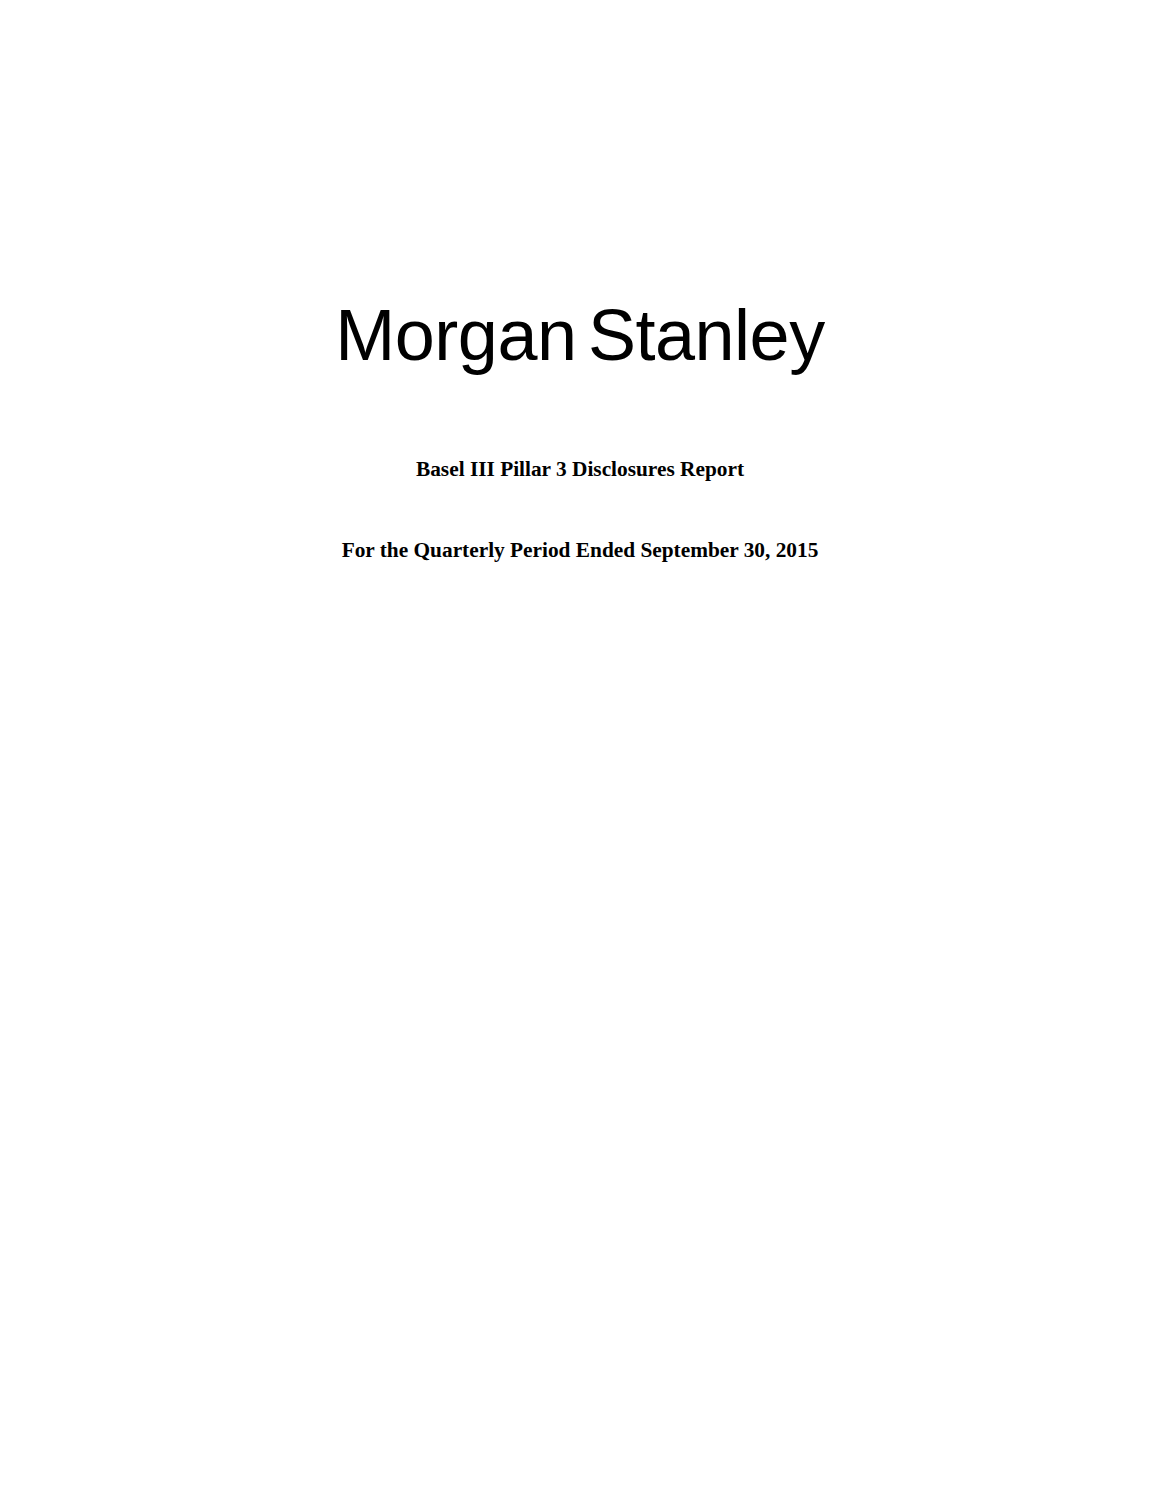Morgan Stanley
Basel III Pillar 3 Disclosures Report
For the Quarterly Period Ended September 30, 2015